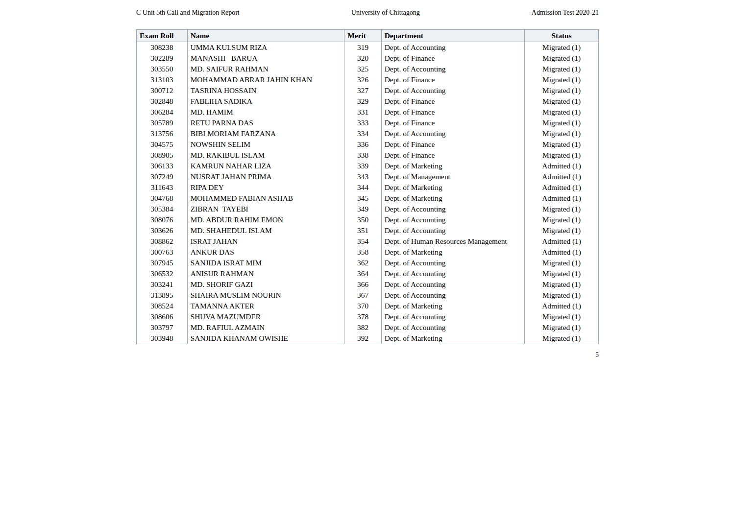C Unit 5th Call and Migration Report
University of Chittagong
Admission Test 2020-21
| Exam Roll | Name | Merit | Department | Status |
| --- | --- | --- | --- | --- |
| 308238 | UMMA KULSUM RIZA | 319 | Dept. of Accounting | Migrated (1) |
| 302289 | MANASHI BARUA | 320 | Dept. of Finance | Migrated (1) |
| 303550 | MD. SAIFUR RAHMAN | 325 | Dept. of Accounting | Migrated (1) |
| 313103 | MOHAMMAD ABRAR JAHIN KHAN | 326 | Dept. of Finance | Migrated (1) |
| 300712 | TASRINA HOSSAIN | 327 | Dept. of Accounting | Migrated (1) |
| 302848 | FABLIHA SADIKA | 329 | Dept. of Finance | Migrated (1) |
| 306284 | MD. HAMIM | 331 | Dept. of Finance | Migrated (1) |
| 305789 | RETU PARNA DAS | 333 | Dept. of Finance | Migrated (1) |
| 313756 | BIBI MORIAM FARZANA | 334 | Dept. of Accounting | Migrated (1) |
| 304575 | NOWSHIN SELIM | 336 | Dept. of Finance | Migrated (1) |
| 308905 | MD. RAKIBUL ISLAM | 338 | Dept. of Finance | Migrated (1) |
| 306133 | KAMRUN NAHAR LIZA | 339 | Dept. of Marketing | Admitted (1) |
| 307249 | NUSRAT JAHAN PRIMA | 343 | Dept. of Management | Admitted (1) |
| 311643 | RIPA DEY | 344 | Dept. of Marketing | Admitted (1) |
| 304768 | MOHAMMED FABIAN ASHAB | 345 | Dept. of Marketing | Admitted (1) |
| 305384 | ZIBRAN TAYEBI | 349 | Dept. of Accounting | Migrated (1) |
| 308076 | MD. ABDUR RAHIM EMON | 350 | Dept. of Accounting | Migrated (1) |
| 303626 | MD. SHAHEDUL ISLAM | 351 | Dept. of Accounting | Migrated (1) |
| 308862 | ISRAT JAHAN | 354 | Dept. of Human Resources Management | Admitted (1) |
| 300763 | ANKUR DAS | 358 | Dept. of Marketing | Admitted (1) |
| 307945 | SANJIDA ISRAT MIM | 362 | Dept. of Accounting | Migrated (1) |
| 306532 | ANISUR RAHMAN | 364 | Dept. of Accounting | Migrated (1) |
| 303241 | MD. SHORIF GAZI | 366 | Dept. of Accounting | Migrated (1) |
| 313895 | SHAIRA MUSLIM NOURIN | 367 | Dept. of Accounting | Migrated (1) |
| 308524 | TAMANNA AKTER | 370 | Dept. of Marketing | Admitted (1) |
| 308606 | SHUVA MAZUMDER | 378 | Dept. of Accounting | Migrated (1) |
| 303797 | MD. RAFIUL AZMAIN | 382 | Dept. of Accounting | Migrated (1) |
| 303948 | SANJIDA KHANAM OWISHE | 392 | Dept. of Marketing | Migrated (1) |
5